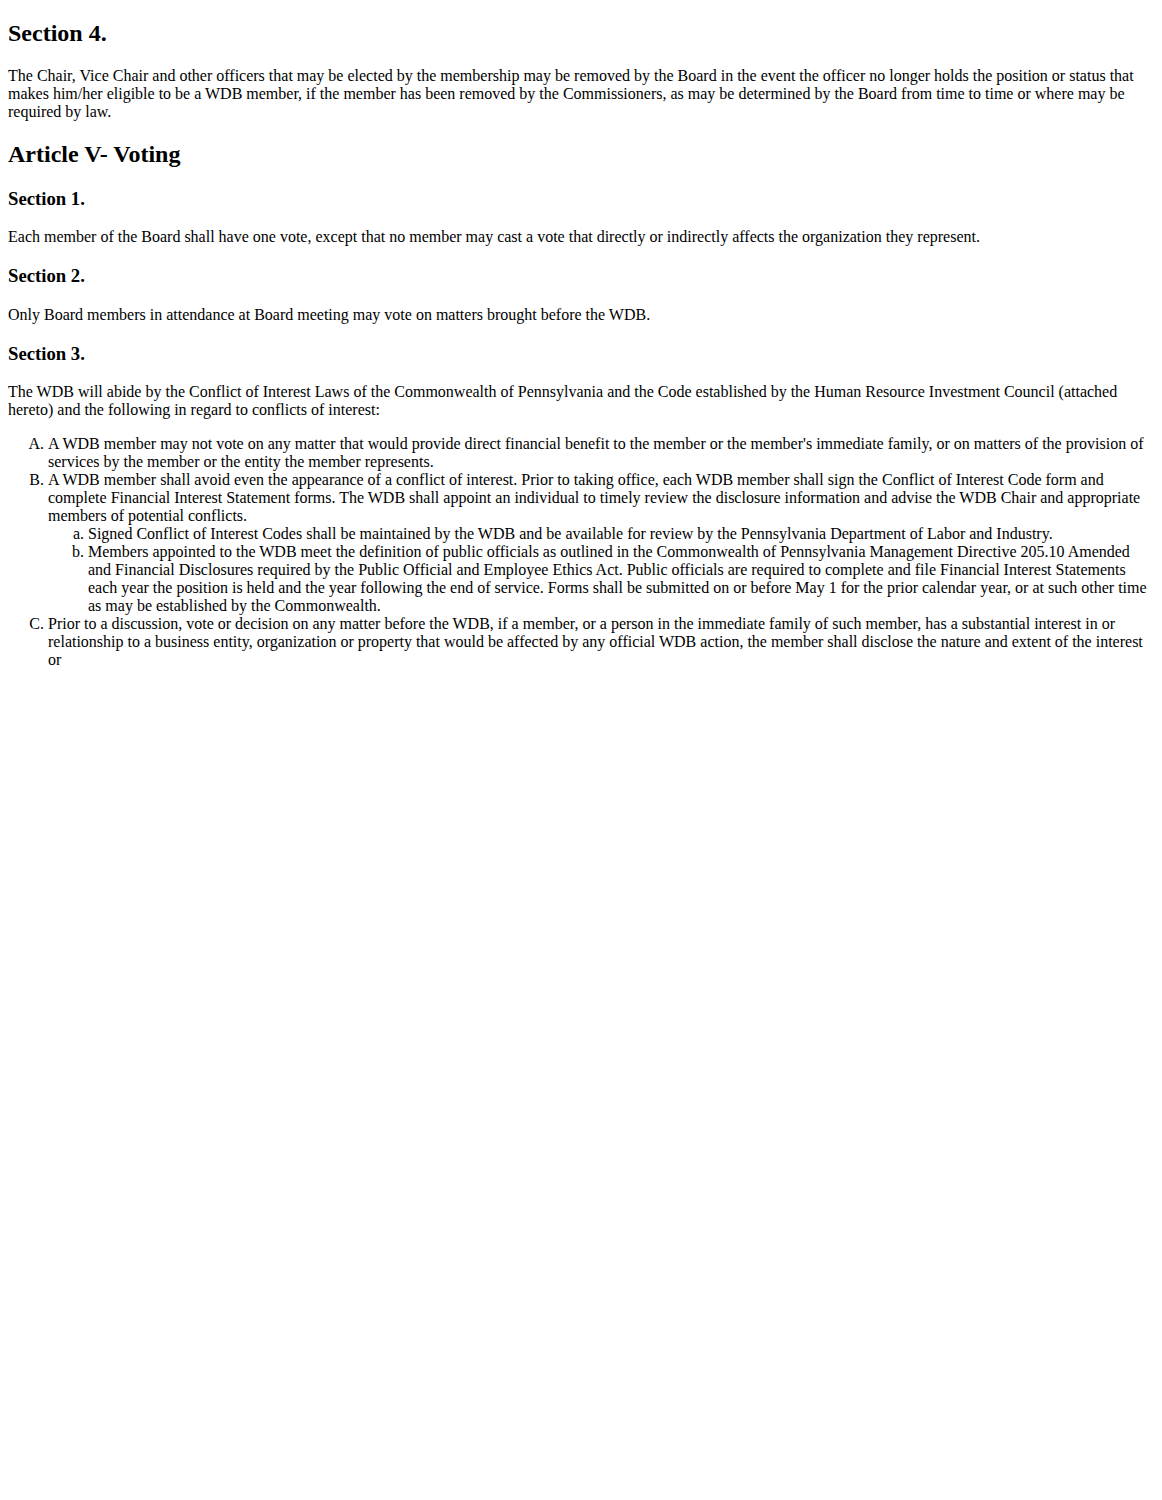Section 4.
The Chair, Vice Chair and other officers that may be elected by the membership may be removed by the Board in the event the officer no longer holds the position or status that makes him/her eligible to be a WDB member, if the member has been removed by the Commissioners, as may be determined by the Board from time to time or where may be required by law.
Article V- Voting
Section 1.
Each member of the Board shall have one vote, except that no member may cast a vote that directly or indirectly affects the organization they represent.
Section 2.
Only Board members in attendance at Board meeting may vote on matters brought before the WDB.
Section 3.
The WDB will abide by the Conflict of Interest Laws of the Commonwealth of Pennsylvania and the Code established by the Human Resource Investment Council (attached hereto) and the following in regard to conflicts of interest:
A WDB member may not vote on any matter that would provide direct financial benefit to the member or the member's immediate family, or on matters of the provision of services by the member or the entity the member represents.
A WDB member shall avoid even the appearance of a conflict of interest. Prior to taking office, each WDB member shall sign the Conflict of Interest Code form and complete Financial Interest Statement forms. The WDB shall appoint an individual to timely review the disclosure information and advise the WDB Chair and appropriate members of potential conflicts.
Signed Conflict of Interest Codes shall be maintained by the WDB and be available for review by the Pennsylvania Department of Labor and Industry.
Members appointed to the WDB meet the definition of public officials as outlined in the Commonwealth of Pennsylvania Management Directive 205.10 Amended and Financial Disclosures required by the Public Official and Employee Ethics Act. Public officials are required to complete and file Financial Interest Statements each year the position is held and the year following the end of service. Forms shall be submitted on or before May 1 for the prior calendar year, or at such other time as may be established by the Commonwealth.
Prior to a discussion, vote or decision on any matter before the WDB, if a member, or a person in the immediate family of such member, has a substantial interest in or relationship to a business entity, organization or property that would be affected by any official WDB action, the member shall disclose the nature and extent of the interest or